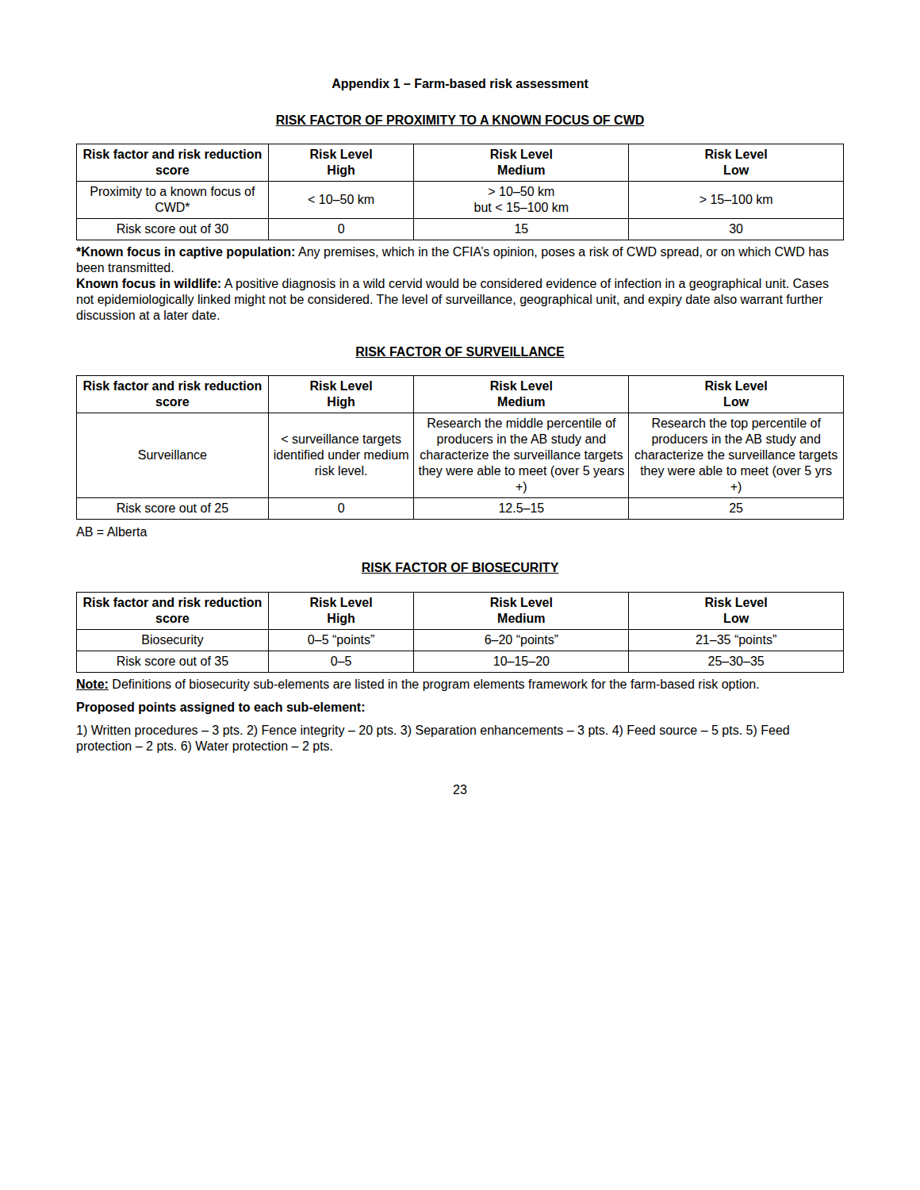Appendix 1 – Farm-based risk assessment
RISK FACTOR OF PROXIMITY TO A KNOWN FOCUS OF CWD
| Risk factor and risk reduction score | Risk Level High | Risk Level Medium | Risk Level Low |
| --- | --- | --- | --- |
| Proximity to a known focus of CWD* | < 10–50 km | > 10–50 km but < 15–100 km | > 15–100 km |
| Risk score out of 30 | 0 | 15 | 30 |
*Known focus in captive population: Any premises, which in the CFIA’s opinion, poses a risk of CWD spread, or on which CWD has been transmitted.
Known focus in wildlife: A positive diagnosis in a wild cervid would be considered evidence of infection in a geographical unit. Cases not epidemiologically linked might not be considered. The level of surveillance, geographical unit, and expiry date also warrant further discussion at a later date.
RISK FACTOR OF SURVEILLANCE
| Risk factor and risk reduction score | Risk Level High | Risk Level Medium | Risk Level Low |
| --- | --- | --- | --- |
| Surveillance | < surveillance targets identified under medium risk level. | Research the middle percentile of producers in the AB study and characterize the surveillance targets they were able to meet (over 5 years +) | Research the top percentile of producers in the AB study and characterize the surveillance targets they were able to meet (over 5 yrs +) |
| Risk score out of 25 | 0 | 12.5–15 | 25 |
AB = Alberta
RISK FACTOR OF BIOSECURITY
| Risk factor and risk reduction score | Risk Level High | Risk Level Medium | Risk Level Low |
| --- | --- | --- | --- |
| Biosecurity | 0–5 “points” | 6–20 “points” | 21–35 “points” |
| Risk score out of 35 | 0–5 | 10–15–20 | 25–30–35 |
Note: Definitions of biosecurity sub-elements are listed in the program elements framework for the farm-based risk option.
Proposed points assigned to each sub-element:
1) Written procedures – 3 pts. 2) Fence integrity – 20 pts. 3) Separation enhancements – 3 pts. 4) Feed source – 5 pts. 5) Feed protection – 2 pts. 6) Water protection – 2 pts.
23